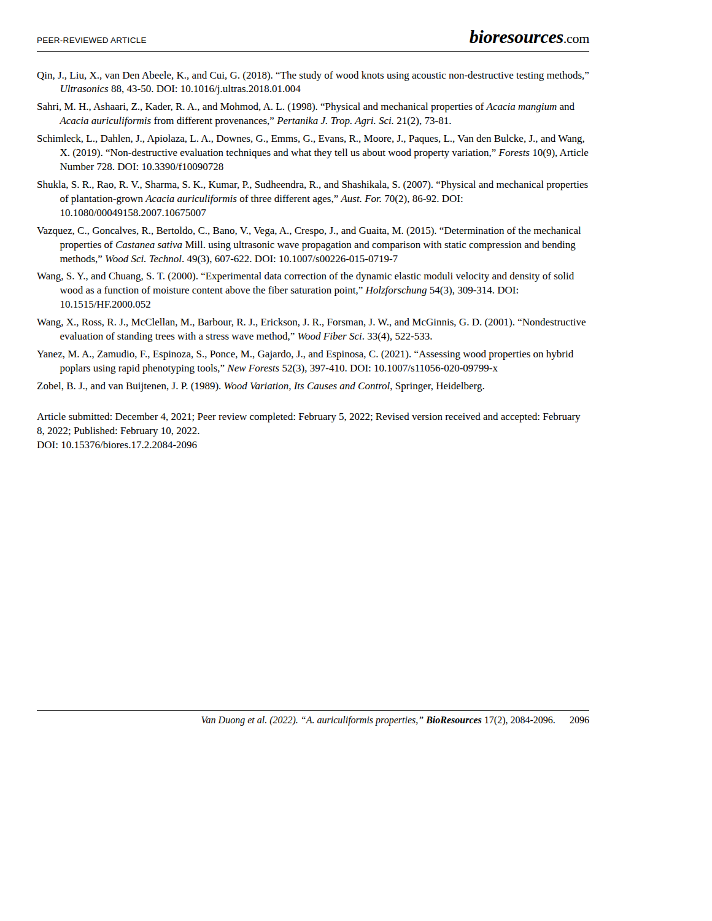PEER-REVIEWED ARTICLE bioresources.com
Qin, J., Liu, X., van Den Abeele, K., and Cui, G. (2018). “The study of wood knots using acoustic non-destructive testing methods,” Ultrasonics 88, 43-50. DOI: 10.1016/j.ultras.2018.01.004
Sahri, M. H., Ashaari, Z., Kader, R. A., and Mohmod, A. L. (1998). “Physical and mechanical properties of Acacia mangium and Acacia auriculiformis from different provenances,” Pertanika J. Trop. Agri. Sci. 21(2), 73-81.
Schimleck, L., Dahlen, J., Apiolaza, L. A., Downes, G., Emms, G., Evans, R., Moore, J., Paques, L., Van den Bulcke, J., and Wang, X. (2019). “Non-destructive evaluation techniques and what they tell us about wood property variation,” Forests 10(9), Article Number 728. DOI: 10.3390/f10090728
Shukla, S. R., Rao, R. V., Sharma, S. K., Kumar, P., Sudheendra, R., and Shashikala, S. (2007). “Physical and mechanical properties of plantation-grown Acacia auriculiformis of three different ages,” Aust. For. 70(2), 86-92. DOI: 10.1080/00049158.2007.10675007
Vazquez, C., Goncalves, R., Bertoldo, C., Bano, V., Vega, A., Crespo, J., and Guaita, M. (2015). “Determination of the mechanical properties of Castanea sativa Mill. using ultrasonic wave propagation and comparison with static compression and bending methods,” Wood Sci. Technol. 49(3), 607-622. DOI: 10.1007/s00226-015-0719-7
Wang, S. Y., and Chuang, S. T. (2000). “Experimental data correction of the dynamic elastic moduli velocity and density of solid wood as a function of moisture content above the fiber saturation point,” Holzforschung 54(3), 309-314. DOI: 10.1515/HF.2000.052
Wang, X., Ross, R. J., McClellan, M., Barbour, R. J., Erickson, J. R., Forsman, J. W., and McGinnis, G. D. (2001). “Nondestructive evaluation of standing trees with a stress wave method,” Wood Fiber Sci. 33(4), 522-533.
Yanez, M. A., Zamudio, F., Espinoza, S., Ponce, M., Gajardo, J., and Espinosa, C. (2021). “Assessing wood properties on hybrid poplars using rapid phenotyping tools,” New Forests 52(3), 397-410. DOI: 10.1007/s11056-020-09799-x
Zobel, B. J., and van Buijtenen, J. P. (1989). Wood Variation, Its Causes and Control, Springer, Heidelberg.
Article submitted: December 4, 2021; Peer review completed: February 5, 2022; Revised version received and accepted: February 8, 2022; Published: February 10, 2022.
DOI: 10.15376/biores.17.2.2084-2096
Van Duong et al. (2022). “A. auriculiformis properties,” BioResources 17(2), 2084-2096. 2096